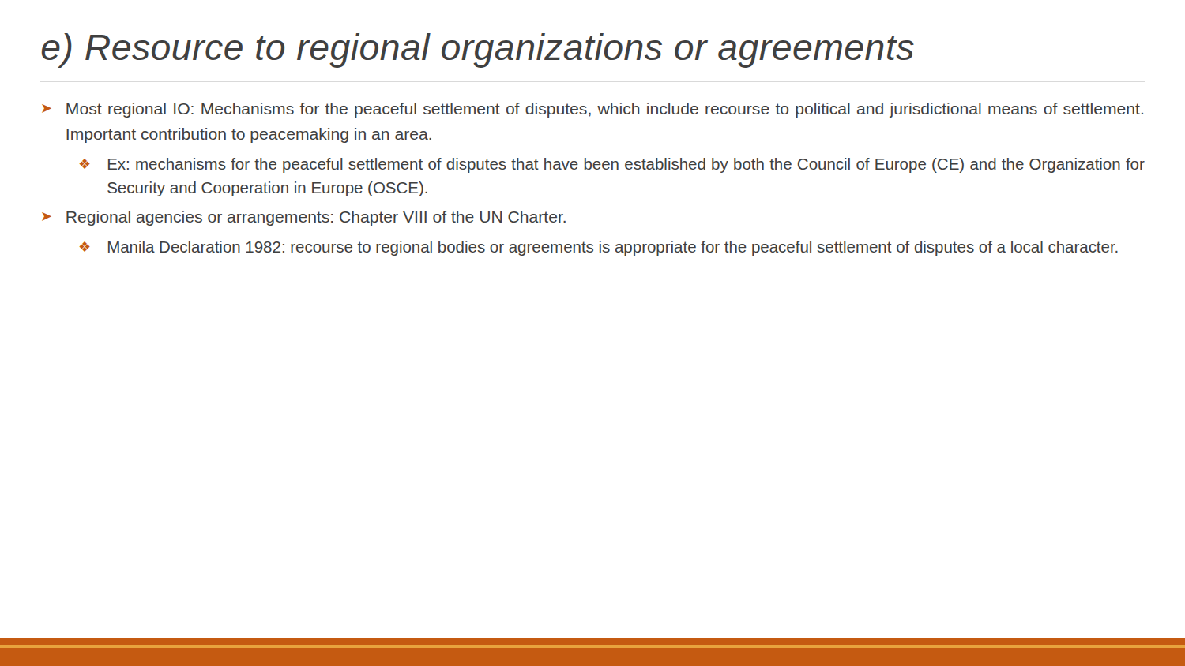e) Resource to regional organizations or agreements
Most regional IO: Mechanisms for the peaceful settlement of disputes, which include recourse to political and jurisdictional means of settlement. Important contribution to peacemaking in an area.
Ex: mechanisms for the peaceful settlement of disputes that have been established by both the Council of Europe (CE) and the Organization for Security and Cooperation in Europe (OSCE).
Regional agencies or arrangements: Chapter VIII of the UN Charter.
Manila Declaration 1982: recourse to regional bodies or agreements is appropriate for the peaceful settlement of disputes of a local character.